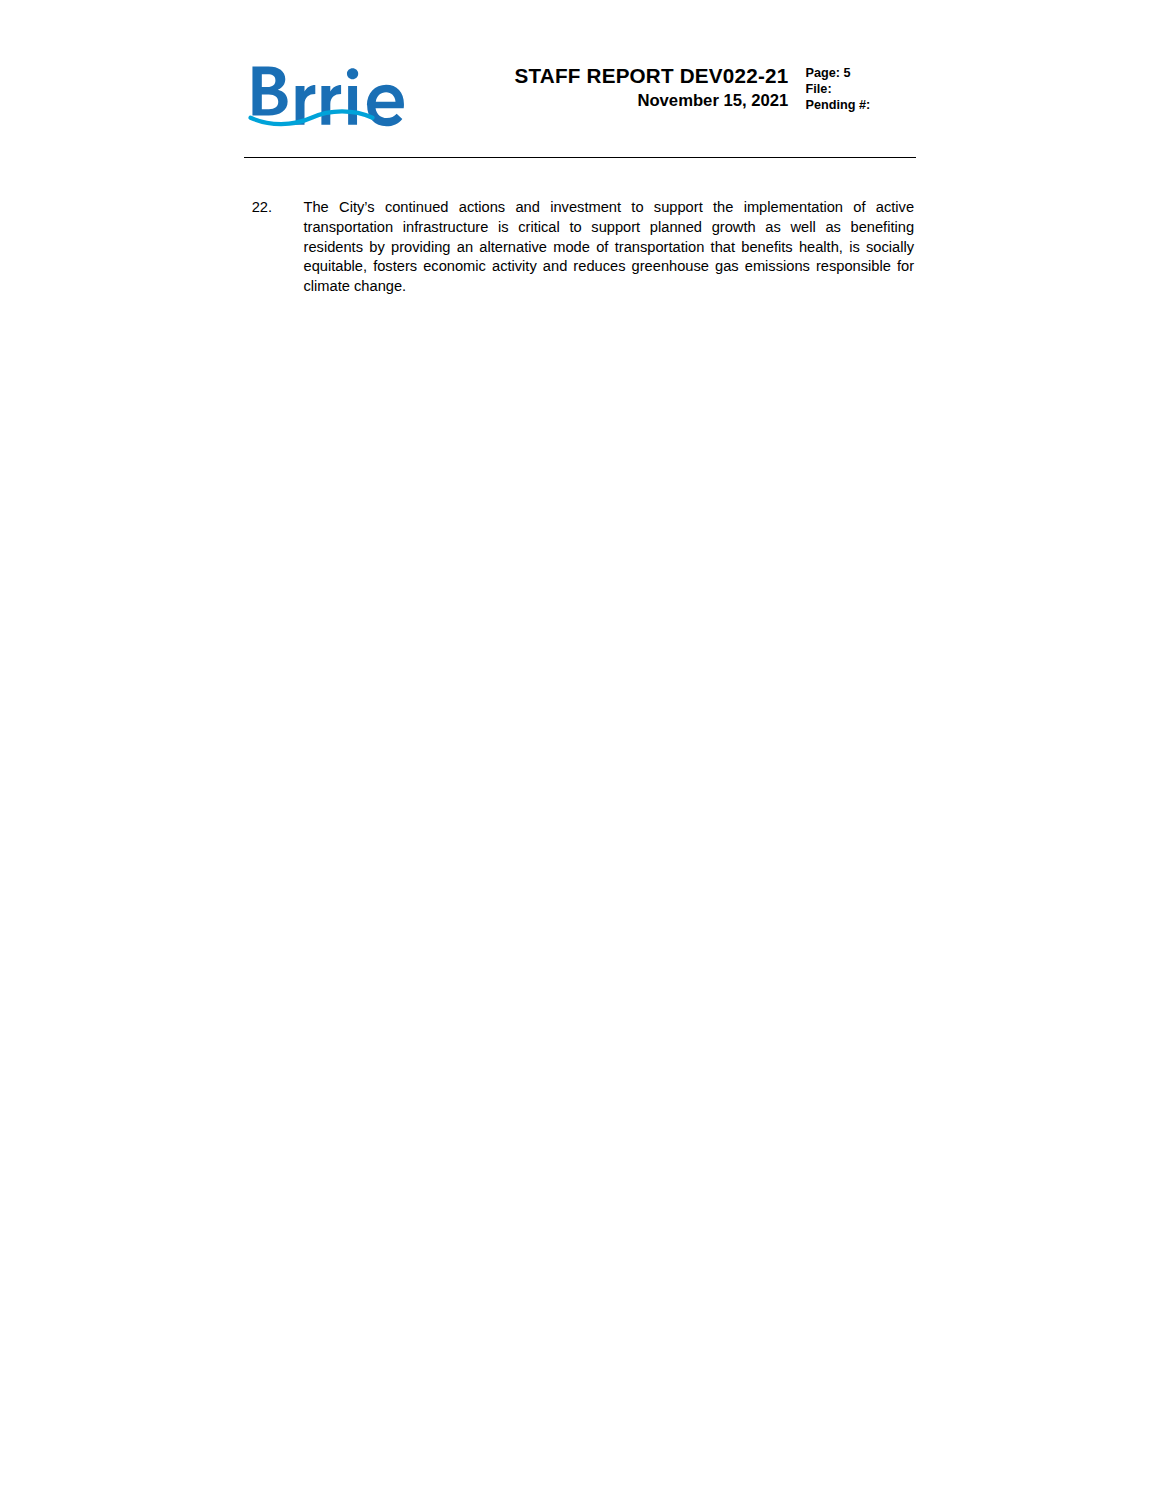STAFF REPORT DEV022-21
November 15, 2021
Page: 5
File:
Pending #:
22.
The City’s continued actions and investment to support the implementation of active transportation infrastructure is critical to support planned growth as well as benefiting residents by providing an alternative mode of transportation that benefits health, is socially equitable, fosters economic activity and reduces greenhouse gas emissions responsible for climate change.